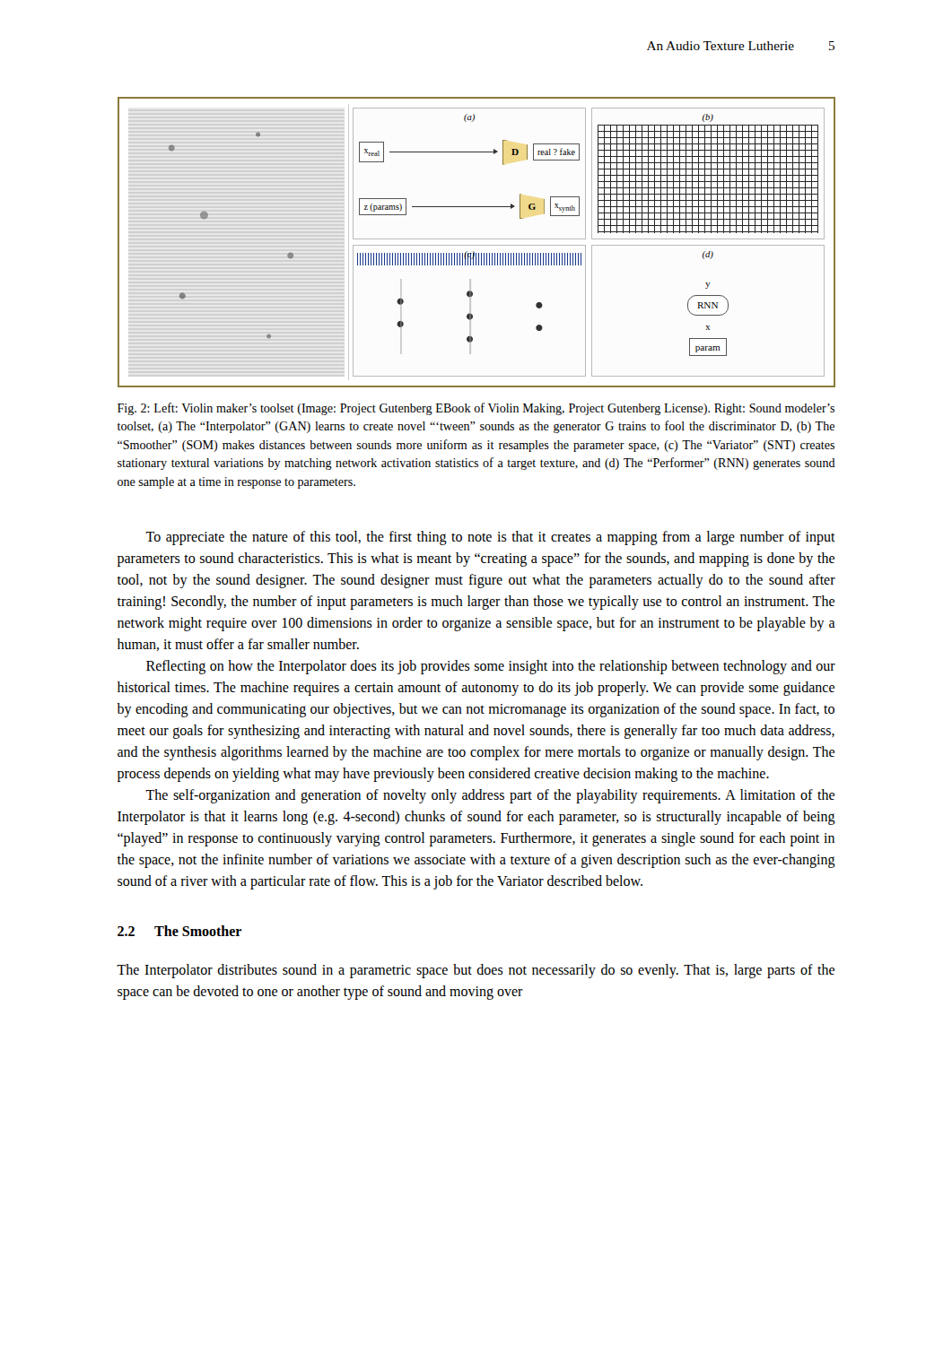An Audio Texture Lutherie 5
(a)
xreal D real ? fake
z (params) G xsynth
(b)
(c)
(d)
y RNN x param
Fig. 2: Left: Violin maker’s toolset (Image: Project Gutenberg EBook of Violin Making, Project Gutenberg License). Right: Sound modeler’s toolset, (a) The “Interpolator” (GAN) learns to create novel “‘tween” sounds as the generator G trains to fool the discriminator D, (b) The “Smoother” (SOM) makes distances between sounds more uniform as it resamples the parameter space, (c) The “Variator” (SNT) creates stationary textural variations by matching network activation statistics of a target texture, and (d) The “Performer” (RNN) generates sound one sample at a time in response to parameters.
To appreciate the nature of this tool, the first thing to note is that it creates a mapping from a large number of input parameters to sound characteristics. This is what is meant by “creating a space” for the sounds, and mapping is done by the tool, not by the sound designer. The sound designer must figure out what the parameters actually do to the sound after training! Secondly, the number of input parameters is much larger than those we typically use to control an instrument. The network might require over 100 dimensions in order to organize a sensible space, but for an instrument to be playable by a human, it must offer a far smaller number.
Reflecting on how the Interpolator does its job provides some insight into the relationship between technology and our historical times. The machine requires a certain amount of autonomy to do its job properly. We can provide some guidance by encoding and communicating our objectives, but we can not micromanage its organization of the sound space. In fact, to meet our goals for synthesizing and interacting with natural and novel sounds, there is generally far too much data address, and the synthesis algorithms learned by the machine are too complex for mere mortals to organize or manually design. The process depends on yielding what may have previously been considered creative decision making to the machine.
The self-organization and generation of novelty only address part of the playability requirements. A limitation of the Interpolator is that it learns long (e.g. 4-second) chunks of sound for each parameter, so is structurally incapable of being “played” in response to continuously varying control parameters. Furthermore, it generates a single sound for each point in the space, not the infinite number of variations we associate with a texture of a given description such as the ever-changing sound of a river with a particular rate of flow. This is a job for the Variator described below.
2.2 The Smoother
The Interpolator distributes sound in a parametric space but does not necessarily do so evenly. That is, large parts of the space can be devoted to one or another type of sound and moving over